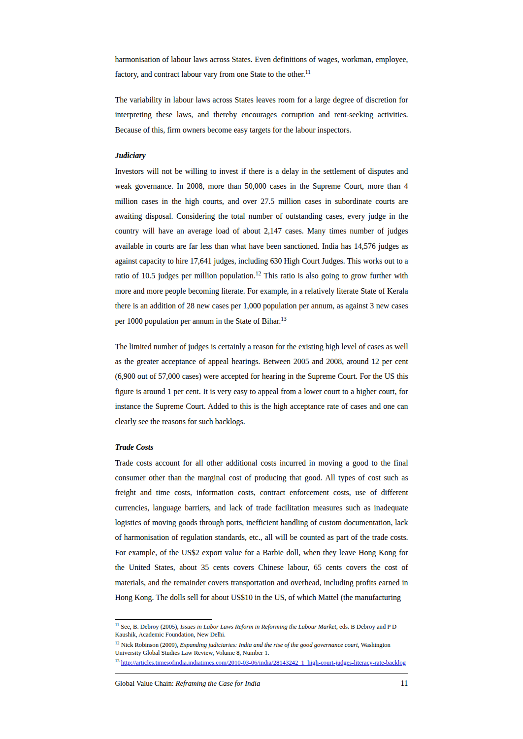harmonisation of labour laws across States. Even definitions of wages, workman, employee, factory, and contract labour vary from one State to the other.11
The variability in labour laws across States leaves room for a large degree of discretion for interpreting these laws, and thereby encourages corruption and rent-seeking activities. Because of this, firm owners become easy targets for the labour inspectors.
Judiciary
Investors will not be willing to invest if there is a delay in the settlement of disputes and weak governance. In 2008, more than 50,000 cases in the Supreme Court, more than 4 million cases in the high courts, and over 27.5 million cases in subordinate courts are awaiting disposal. Considering the total number of outstanding cases, every judge in the country will have an average load of about 2,147 cases. Many times number of judges available in courts are far less than what have been sanctioned. India has 14,576 judges as against capacity to hire 17,641 judges, including 630 High Court Judges. This works out to a ratio of 10.5 judges per million population.12 This ratio is also going to grow further with more and more people becoming literate. For example, in a relatively literate State of Kerala there is an addition of 28 new cases per 1,000 population per annum, as against 3 new cases per 1000 population per annum in the State of Bihar.13
The limited number of judges is certainly a reason for the existing high level of cases as well as the greater acceptance of appeal hearings. Between 2005 and 2008, around 12 per cent (6,900 out of 57,000 cases) were accepted for hearing in the Supreme Court. For the US this figure is around 1 per cent. It is very easy to appeal from a lower court to a higher court, for instance the Supreme Court. Added to this is the high acceptance rate of cases and one can clearly see the reasons for such backlogs.
Trade Costs
Trade costs account for all other additional costs incurred in moving a good to the final consumer other than the marginal cost of producing that good. All types of cost such as freight and time costs, information costs, contract enforcement costs, use of different currencies, language barriers, and lack of trade facilitation measures such as inadequate logistics of moving goods through ports, inefficient handling of custom documentation, lack of harmonisation of regulation standards, etc., all will be counted as part of the trade costs. For example, of the US$2 export value for a Barbie doll, when they leave Hong Kong for the United States, about 35 cents covers Chinese labour, 65 cents covers the cost of materials, and the remainder covers transportation and overhead, including profits earned in Hong Kong. The dolls sell for about US$10 in the US, of which Mattel (the manufacturing
11 See, B. Debroy (2005), Issues in Labor Laws Reform in Reforming the Labour Market, eds. B Debroy and P D Kaushik, Academic Foundation, New Delhi.
12 Nick Robinson (2009), Expanding judiciaries: India and the rise of the good governance court, Washington University Global Studies Law Review, Volume 8, Number 1.
13 http://articles.timesofindia.indiatimes.com/2010-03-06/india/28143242_1_high-court-judges-literacy-rate-backlog
Global Value Chain: Reframing the Case for India 11